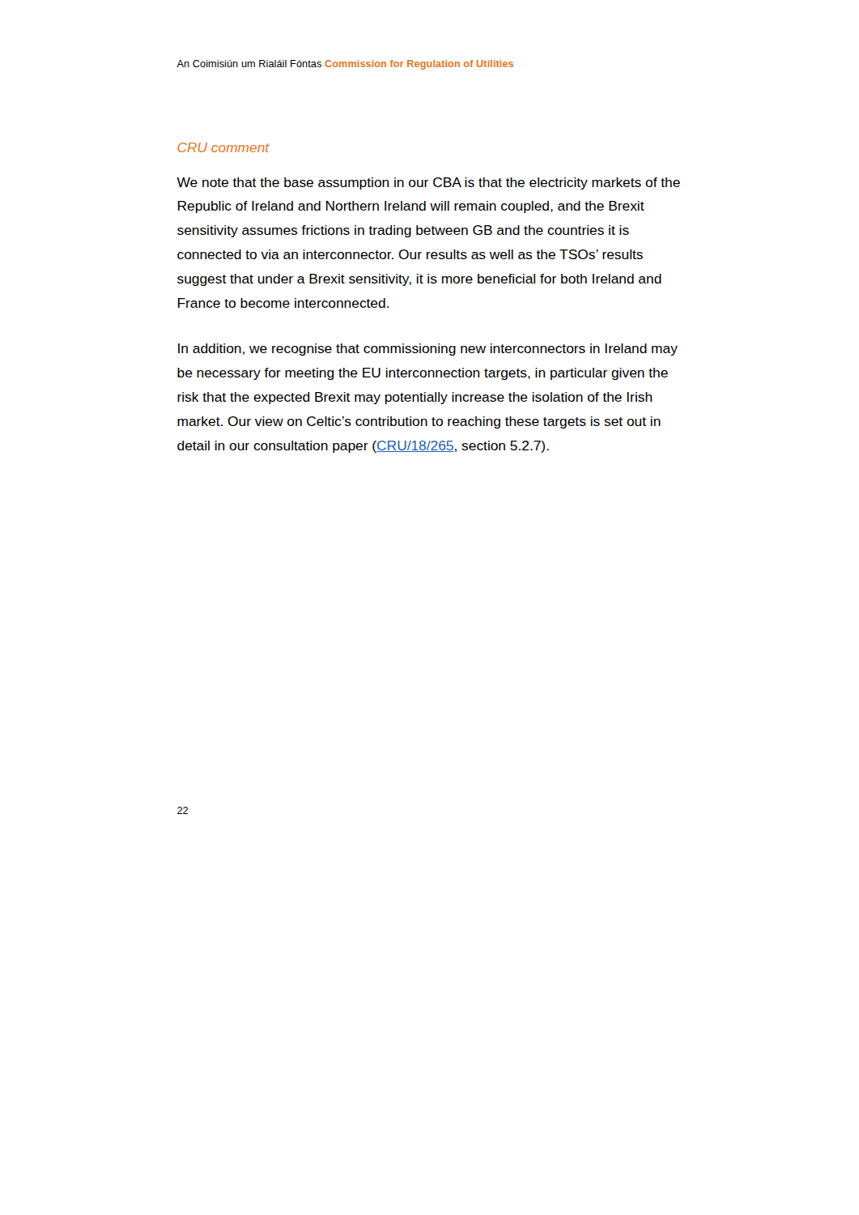An Coimisiún um Rialáil Fóntas Commission for Regulation of Utilities
CRU comment
We note that the base assumption in our CBA is that the electricity markets of the Republic of Ireland and Northern Ireland will remain coupled, and the Brexit sensitivity assumes frictions in trading between GB and the countries it is connected to via an interconnector. Our results as well as the TSOs’ results suggest that under a Brexit sensitivity, it is more beneficial for both Ireland and France to become interconnected.
In addition, we recognise that commissioning new interconnectors in Ireland may be necessary for meeting the EU interconnection targets, in particular given the risk that the expected Brexit may potentially increase the isolation of the Irish market. Our view on Celtic’s contribution to reaching these targets is set out in detail in our consultation paper (CRU/18/265, section 5.2.7).
22